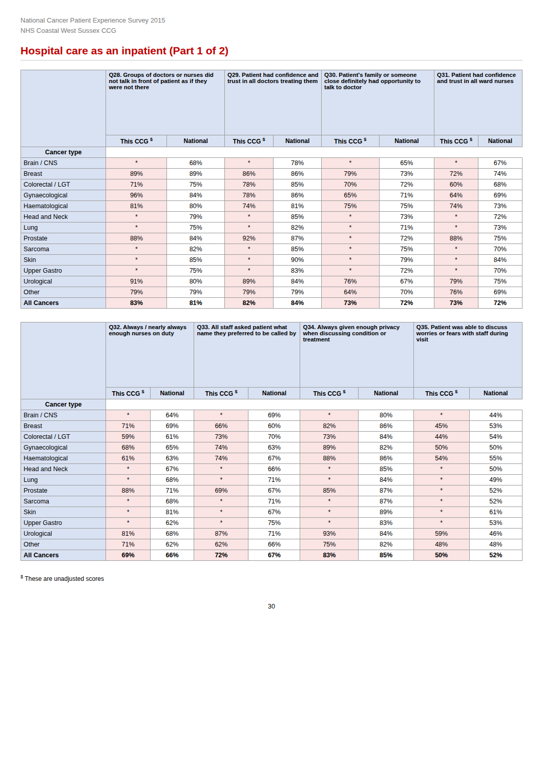National Cancer Patient Experience Survey 2015
NHS Coastal West Sussex CCG
Hospital care as an inpatient (Part 1 of 2)
| | Q28. Groups of doctors or nurses did not talk in front of patient as if they were not there | Q29. Patient had confidence and trust in all doctors treating them | Q30. Patient's family or someone close definitely had opportunity to talk to doctor | Q31. Patient had confidence and trust in all ward nurses |
| --- | --- | --- | --- | --- |
| This CCG $ | National | This CCG $ | National | This CCG $ | National | This CCG $ | National |
| Cancer type | |
| Brain / CNS | * | 68% | * | 78% | * | 65% | * | 67% |
| Breast | 89% | 89% | 86% | 86% | 79% | 73% | 72% | 74% |
| Colorectal / LGT | 71% | 75% | 78% | 85% | 70% | 72% | 60% | 68% |
| Gynaecological | 96% | 84% | 78% | 86% | 65% | 71% | 64% | 69% |
| Haematological | 81% | 80% | 74% | 81% | 75% | 75% | 74% | 73% |
| Head and Neck | * | 79% | * | 85% | * | 73% | * | 72% |
| Lung | * | 75% | * | 82% | * | 71% | * | 73% |
| Prostate | 88% | 84% | 92% | 87% | * | 72% | 88% | 75% |
| Sarcoma | * | 82% | * | 85% | * | 75% | * | 70% |
| Skin | * | 85% | * | 90% | * | 79% | * | 84% |
| Upper Gastro | * | 75% | * | 83% | * | 72% | * | 70% |
| Urological | 91% | 80% | 89% | 84% | 76% | 67% | 79% | 75% |
| Other | 79% | 79% | 79% | 79% | 64% | 70% | 76% | 69% |
| All Cancers | 83% | 81% | 82% | 84% | 73% | 72% | 73% | 72% |
| | Q32. Always / nearly always enough nurses on duty | Q33. All staff asked patient what name they preferred to be called by | Q34. Always given enough privacy when discussing condition or treatment | Q35. Patient was able to discuss worries or fears with staff during visit |
| --- | --- | --- | --- | --- |
| This CCG $ | National | This CCG $ | National | This CCG $ | National | This CCG $ | National |
| Cancer type | |
| Brain / CNS | * | 64% | * | 69% | * | 80% | * | 44% |
| Breast | 71% | 69% | 66% | 60% | 82% | 86% | 45% | 53% |
| Colorectal / LGT | 59% | 61% | 73% | 70% | 73% | 84% | 44% | 54% |
| Gynaecological | 68% | 65% | 74% | 63% | 89% | 82% | 50% | 50% |
| Haematological | 61% | 63% | 74% | 67% | 88% | 86% | 54% | 55% |
| Head and Neck | * | 67% | * | 66% | * | 85% | * | 50% |
| Lung | * | 68% | * | 71% | * | 84% | * | 49% |
| Prostate | 88% | 71% | 69% | 67% | 85% | 87% | * | 52% |
| Sarcoma | * | 68% | * | 71% | * | 87% | * | 52% |
| Skin | * | 81% | * | 67% | * | 89% | * | 61% |
| Upper Gastro | * | 62% | * | 75% | * | 83% | * | 53% |
| Urological | 81% | 68% | 87% | 71% | 93% | 84% | 59% | 46% |
| Other | 71% | 62% | 62% | 66% | 75% | 82% | 48% | 48% |
| All Cancers | 69% | 66% | 72% | 67% | 83% | 85% | 50% | 52% |
$ These are unadjusted scores
30